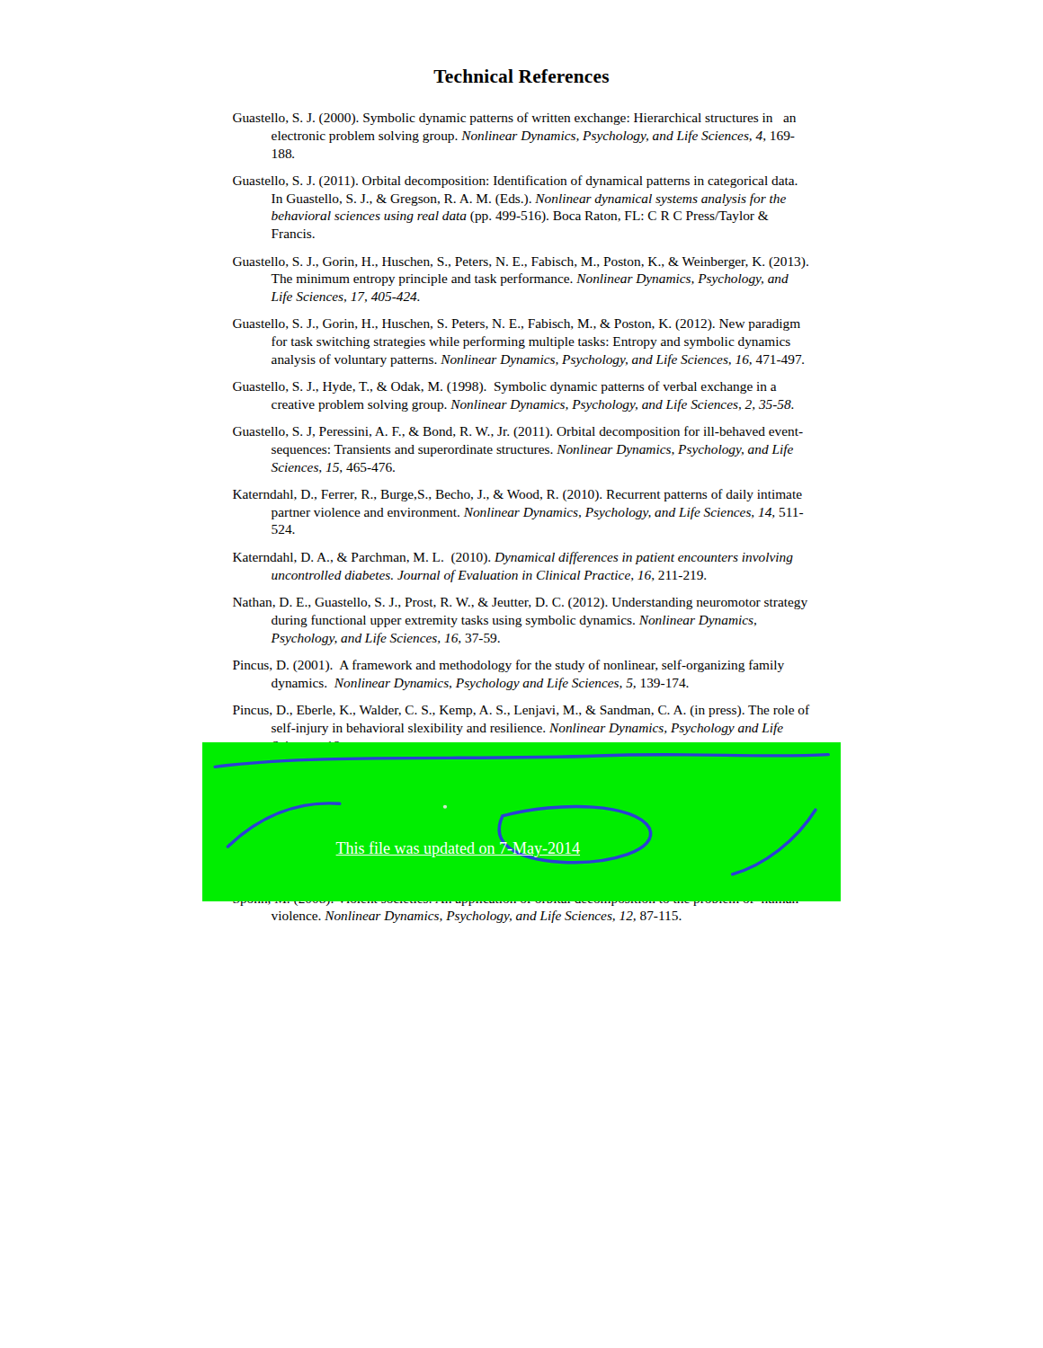Technical References
Guastello, S. J. (2000). Symbolic dynamic patterns of written exchange: Hierarchical structures in an electronic problem solving group. Nonlinear Dynamics, Psychology, and Life Sciences, 4, 169-188.
Guastello, S. J. (2011). Orbital decomposition: Identification of dynamical patterns in categorical data. In Guastello, S. J., & Gregson, R. A. M. (Eds.). Nonlinear dynamical systems analysis for the behavioral sciences using real data (pp. 499-516). Boca Raton, FL: C R C Press/Taylor & Francis.
Guastello, S. J., Gorin, H., Huschen, S., Peters, N. E., Fabisch, M., Poston, K., & Weinberger, K. (2013). The minimum entropy principle and task performance. Nonlinear Dynamics, Psychology, and Life Sciences, 17, 405-424.
Guastello, S. J., Gorin, H., Huschen, S. Peters, N. E., Fabisch, M., & Poston, K. (2012). New paradigm for task switching strategies while performing multiple tasks: Entropy and symbolic dynamics analysis of voluntary patterns. Nonlinear Dynamics, Psychology, and Life Sciences, 16, 471-497.
Guastello, S. J., Hyde, T., & Odak, M. (1998). Symbolic dynamic patterns of verbal exchange in a creative problem solving group. Nonlinear Dynamics, Psychology, and Life Sciences, 2, 35-58.
Guastello, S. J, Peressini, A. F., & Bond, R. W., Jr. (2011). Orbital decomposition for ill-behaved event-sequences: Transients and superordinate structures. Nonlinear Dynamics, Psychology, and Life Sciences, 15, 465-476.
Katerndahl, D., Ferrer, R., Burge,S., Becho, J., & Wood, R. (2010). Recurrent patterns of daily intimate partner violence and environment. Nonlinear Dynamics, Psychology, and Life Sciences, 14, 511-524.
Katerndahl, D. A., & Parchman, M. L. (2010). Dynamical differences in patient encounters involving uncontrolled diabetes. Journal of Evaluation in Clinical Practice, 16, 211-219.
Nathan, D. E., Guastello, S. J., Prost, R. W., & Jeutter, D. C. (2012). Understanding neuromotor strategy during functional upper extremity tasks using symbolic dynamics. Nonlinear Dynamics, Psychology, and Life Sciences, 16, 37-59.
Pincus, D. (2001). A framework and methodology for the study of nonlinear, self-organizing family dynamics. Nonlinear Dynamics, Psychology and Life Sciences, 5, 139-174.
Pincus, D., Eberle, K., Walder, C. S., Kemp, A. S., Lenjavi, M., & Sandman, C. A. (in press). The role of self-injury in behavioral slexibility and resilience. Nonlinear Dynamics, Psychology and Life Sciences, 18.
Pincus, D., & Guastello, S. J. (2005). Nonlinear dynamics and interpersonal correlates of verbal turn-taking patterns in group therapy. Small Group Research, 36, 635-677.
Pincus, D., Ortega, D. L., & Metten, A. (2011). Orbital decomposition for multiple time series comparisons. In Guastello, S. J., & Gregson, R. A. M. (Eds.). Nonlinear dynamical systems analysis for the behavioral sciences using real data (pp. 517-538). Boca Raton, FL: C R C Press/Taylor & Francis.
Spohn, M. (2008). Violent societies: An application of orbital decomposition to the problem of human violence. Nonlinear Dynamics, Psychology, and Life Sciences, 12, 87-115.
This file was updated on 7-May-2014